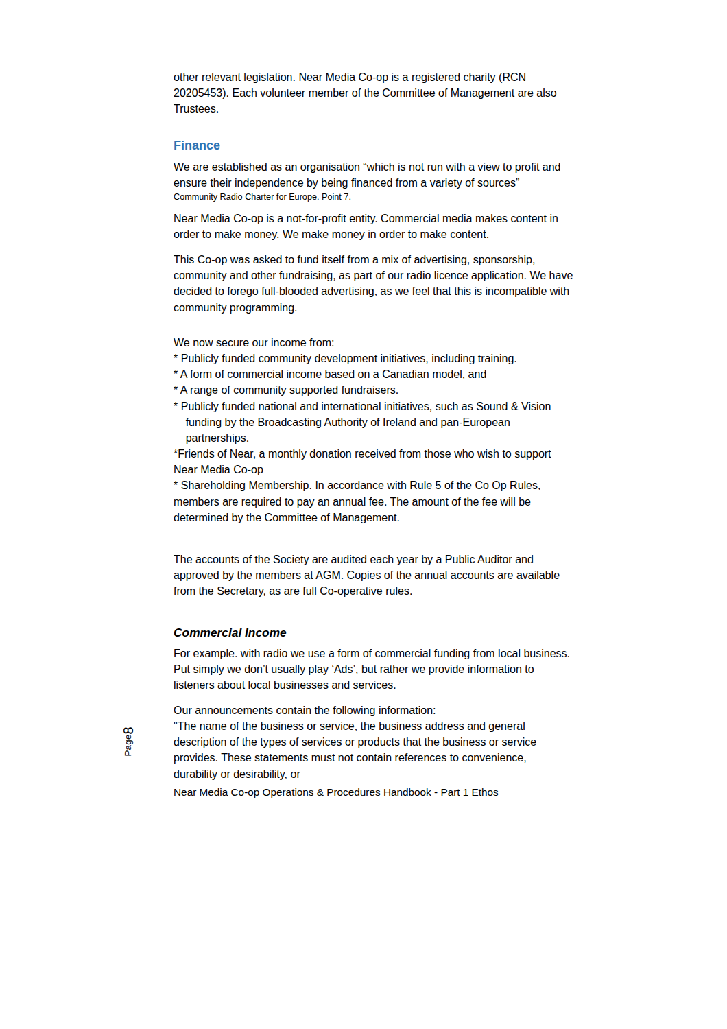other relevant legislation. Near Media Co-op is a registered charity (RCN 20205453). Each volunteer member of the Committee of Management are also Trustees.
Finance
We are established as an organisation “which is not run with a view to profit and ensure their independence by being financed from a variety of sources”
Community Radio Charter for Europe. Point 7.
Near Media Co-op is a not-for-profit entity. Commercial media makes content in order to make money. We make money in order to make content.
This Co-op was asked to fund itself from a mix of advertising, sponsorship, community and other fundraising, as part of our radio licence application. We have decided to forego full-blooded advertising, as we feel that this is incompatible with community programming.
We now secure our income from:
* Publicly funded community development initiatives, including training.
* A form of commercial income based on a Canadian model, and
* A range of community supported fundraisers.
* Publicly funded national and international initiatives, such as Sound & Vision
funding by the Broadcasting Authority of Ireland and pan-European partnerships.
*Friends of Near, a monthly donation received from those who wish to support Near Media Co-op
* Shareholding Membership. In accordance with Rule 5 of the Co Op Rules, members are required to pay an annual fee. The amount of the fee will be determined by the Committee of Management.
The accounts of the Society are audited each year by a Public Auditor and approved by the members at AGM. Copies of the annual accounts are available from the Secretary, as are full Co-operative rules.
Commercial Income
For example. with radio we use a form of commercial funding from local business. Put simply we don’t usually play ‘Ads’, but rather we provide information to listeners about local businesses and services.
Our announcements contain the following information:
"The name of the business or service, the business address and general description of the types of services or products that the business or service provides. These statements must not contain references to convenience, durability or desirability, or
Page8
Near Media Co-op Operations & Procedures Handbook - Part 1 Ethos